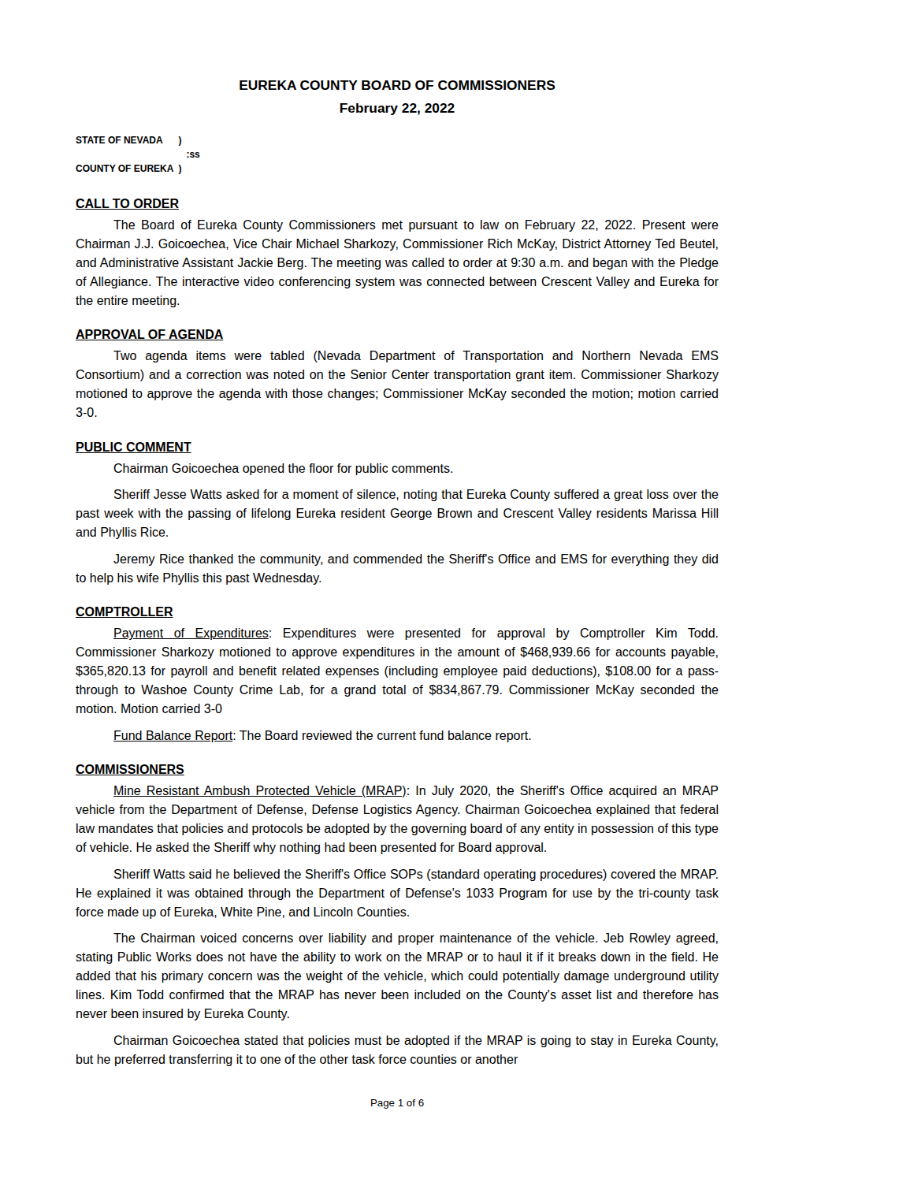EUREKA COUNTY BOARD OF COMMISSIONERS
February 22, 2022
| STATE OF NEVADA | ) | |
| | | :ss |
| COUNTY OF EUREKA | ) | |
CALL TO ORDER
The Board of Eureka County Commissioners met pursuant to law on February 22, 2022. Present were Chairman J.J. Goicoechea, Vice Chair Michael Sharkozy, Commissioner Rich McKay, District Attorney Ted Beutel, and Administrative Assistant Jackie Berg. The meeting was called to order at 9:30 a.m. and began with the Pledge of Allegiance. The interactive video conferencing system was connected between Crescent Valley and Eureka for the entire meeting.
APPROVAL OF AGENDA
Two agenda items were tabled (Nevada Department of Transportation and Northern Nevada EMS Consortium) and a correction was noted on the Senior Center transportation grant item. Commissioner Sharkozy motioned to approve the agenda with those changes; Commissioner McKay seconded the motion; motion carried 3-0.
PUBLIC COMMENT
Chairman Goicoechea opened the floor for public comments.
Sheriff Jesse Watts asked for a moment of silence, noting that Eureka County suffered a great loss over the past week with the passing of lifelong Eureka resident George Brown and Crescent Valley residents Marissa Hill and Phyllis Rice.
Jeremy Rice thanked the community, and commended the Sheriff's Office and EMS for everything they did to help his wife Phyllis this past Wednesday.
COMPTROLLER
Payment of Expenditures: Expenditures were presented for approval by Comptroller Kim Todd. Commissioner Sharkozy motioned to approve expenditures in the amount of $468,939.66 for accounts payable, $365,820.13 for payroll and benefit related expenses (including employee paid deductions), $108.00 for a pass-through to Washoe County Crime Lab, for a grand total of $834,867.79. Commissioner McKay seconded the motion. Motion carried 3-0
Fund Balance Report: The Board reviewed the current fund balance report.
COMMISSIONERS
Mine Resistant Ambush Protected Vehicle (MRAP): In July 2020, the Sheriff's Office acquired an MRAP vehicle from the Department of Defense, Defense Logistics Agency. Chairman Goicoechea explained that federal law mandates that policies and protocols be adopted by the governing board of any entity in possession of this type of vehicle. He asked the Sheriff why nothing had been presented for Board approval.
Sheriff Watts said he believed the Sheriff's Office SOPs (standard operating procedures) covered the MRAP. He explained it was obtained through the Department of Defense's 1033 Program for use by the tri-county task force made up of Eureka, White Pine, and Lincoln Counties.
The Chairman voiced concerns over liability and proper maintenance of the vehicle. Jeb Rowley agreed, stating Public Works does not have the ability to work on the MRAP or to haul it if it breaks down in the field. He added that his primary concern was the weight of the vehicle, which could potentially damage underground utility lines. Kim Todd confirmed that the MRAP has never been included on the County's asset list and therefore has never been insured by Eureka County.
Chairman Goicoechea stated that policies must be adopted if the MRAP is going to stay in Eureka County, but he preferred transferring it to one of the other task force counties or another
Page 1 of 6